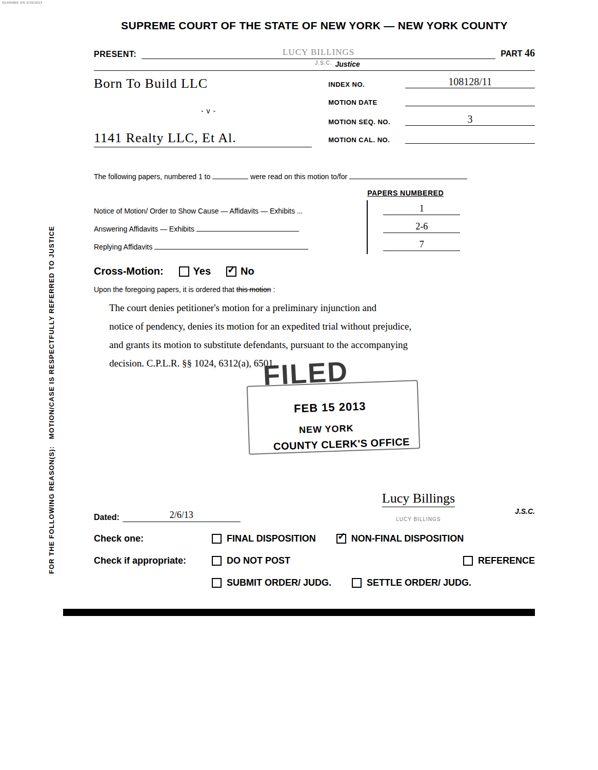SCANNED ON 2/15/2013
MOTION/CASE IS RESPECTFULLY REFERRED TO JUSTICE
FOR THE FOLLOWING REASON(S):
SUPREME COURT OF THE STATE OF NEW YORK — NEW YORK COUNTY
PRESENT: LUCY BILLINGS PART 46
J.S.C. Justice
Born To Build LLC
- v -
1141 Realty LLC, Et Al.
INDEX NO. 108128/11
MOTION DATE
MOTION SEQ. NO. 3
MOTION CAL. NO.
The following papers, numbered 1 to were read on this motion to/for
| | PAPERS NUMBERED |
| Notice of Motion/ Order to Show Cause — Affidavits — Exhibits ... | 1 |
| Answering Affidavits — Exhibits | 2-6 |
| Replying Affidavits | 7 |
Cross-Motion: Yes No
Upon the foregoing papers, it is ordered that this motion :
The court denies petitioner's motion for a preliminary injunction and
notice of pendency, denies its motion for an expedited trial without prejudice,
and grants its motion to substitute defendants, pursuant to the accompanying
decision. C.P.L.R. §§ 1024, 6312(a), 6501.
FILED
FEB 15 2013
NEW YORK
COUNTY CLERK'S OFFICE
Dated: 2/6/13 Lucy Billings
J.S.C.
LUCY BILLINGS
Check one: FINAL DISPOSITION NON-FINAL DISPOSITION
Check if appropriate: DO NOT POST REFERENCE
SUBMIT ORDER/ JUDG. SETTLE ORDER/ JUDG.